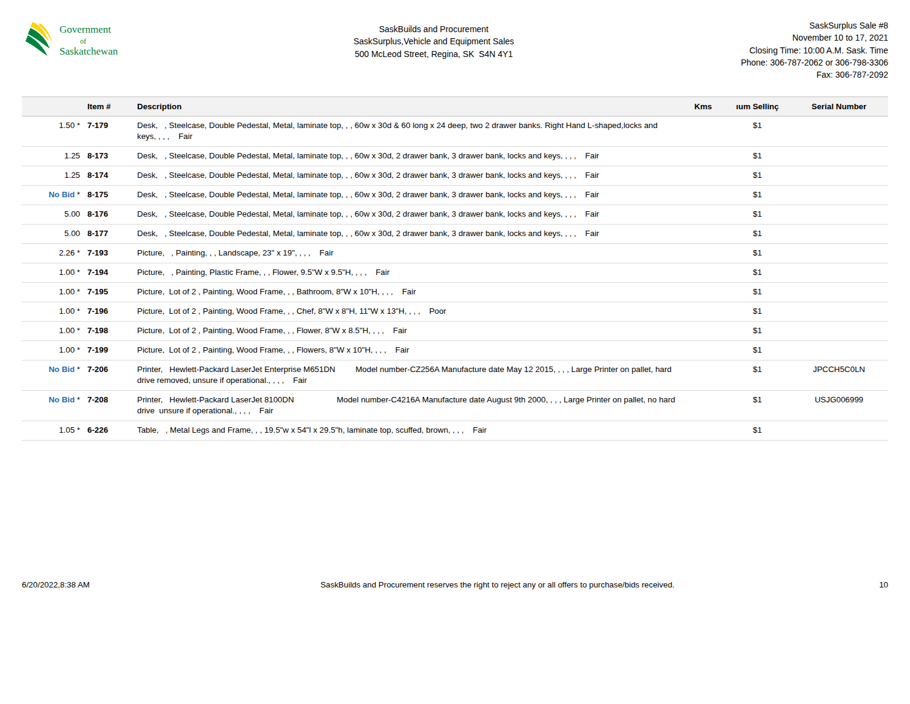Government of Saskatchewan
SaskBuilds and Procurement
SaskSurplus,Vehicle and Equipment Sales
500 McLeod Street, Regina, SK S4N 4Y1
SaskSurplus Sale #8
November 10 to 17, 2021
Closing Time: 10:00 A.M. Sask. Time
Phone: 306-787-2062 or 306-798-3306
Fax: 306-787-2092
| | Item # | Description | Kms | ıum Sellinç | Serial Number |
| --- | --- | --- | --- | --- | --- |
| 1.50 * | 7-179 | Desk, , Steelcase, Double Pedestal, Metal, laminate top, , , 60w x 30d & 60 long x 24 deep, two 2 drawer banks. Right Hand L-shaped,locks and keys, , , , Fair | | $1 | |
| 1.25 | 8-173 | Desk, , Steelcase, Double Pedestal, Metal, laminate top, , , 60w x 30d, 2 drawer bank, 3 drawer bank, locks and keys, , , , Fair | | $1 | |
| 1.25 | 8-174 | Desk, , Steelcase, Double Pedestal, Metal, laminate top, , , 60w x 30d, 2 drawer bank, 3 drawer bank, locks and keys, , , , Fair | | $1 | |
| No Bid * | 8-175 | Desk, , Steelcase, Double Pedestal, Metal, laminate top, , , 60w x 30d, 2 drawer bank, 3 drawer bank, locks and keys, , , , Fair | | $1 | |
| 5.00 | 8-176 | Desk, , Steelcase, Double Pedestal, Metal, laminate top, , , 60w x 30d, 2 drawer bank, 3 drawer bank, locks and keys, , , , Fair | | $1 | |
| 5.00 | 8-177 | Desk, , Steelcase, Double Pedestal, Metal, laminate top, , , 60w x 30d, 2 drawer bank, 3 drawer bank, locks and keys, , , , Fair | | $1 | |
| 2.26 * | 7-193 | Picture, , Painting, , , Landscape, 23" x 19", , , , Fair | | $1 | |
| 1.00 * | 7-194 | Picture, , Painting, Plastic Frame, , , Flower, 9.5"W x 9.5"H, , , , Fair | | $1 | |
| 1.00 * | 7-195 | Picture, Lot of 2 , Painting, Wood Frame, , , Bathroom, 8"W x 10"H, , , , Fair | | $1 | |
| 1.00 * | 7-196 | Picture, Lot of 2 , Painting, Wood Frame, , , Chef, 8"W x 8"H, 11"W x 13"H, , , , Poor | | $1 | |
| 1.00 * | 7-198 | Picture, Lot of 2 , Painting, Wood Frame, , , Flower, 8"W x 8.5"H, , , , Fair | | $1 | |
| 1.00 * | 7-199 | Picture, Lot of 2 , Painting, Wood Frame, , , Flowers, 8"W x 10"H, , , , Fair | | $1 | |
| No Bid * | 7-206 | Printer, Hewlett-Packard LaserJet Enterprise M651DN Model number-CZ256A Manufacture date May 12 2015, , , , Large Printer on pallet, hard drive removed, unsure if operational., , , , Fair | | $1 | JPCCH5C0LN |
| No Bid * | 7-208 | Printer, Hewlett-Packard LaserJet 8100DN Model number-C4216A Manufacture date August 9th 2000, , , , Large Printer on pallet, no hard drive unsure if operational., , , , Fair | | $1 | USJG006999 |
| 1.05 * | 6-226 | Table, , Metal Legs and Frame, , , 19.5"w x 54"l x 29.5"h, laminate top, scuffed, brown, , , , Fair | | $1 | |
6/20/2022,8:38 AM
SaskBuilds and Procurement reserves the right to reject any or all offers to purchase/bids received.
10